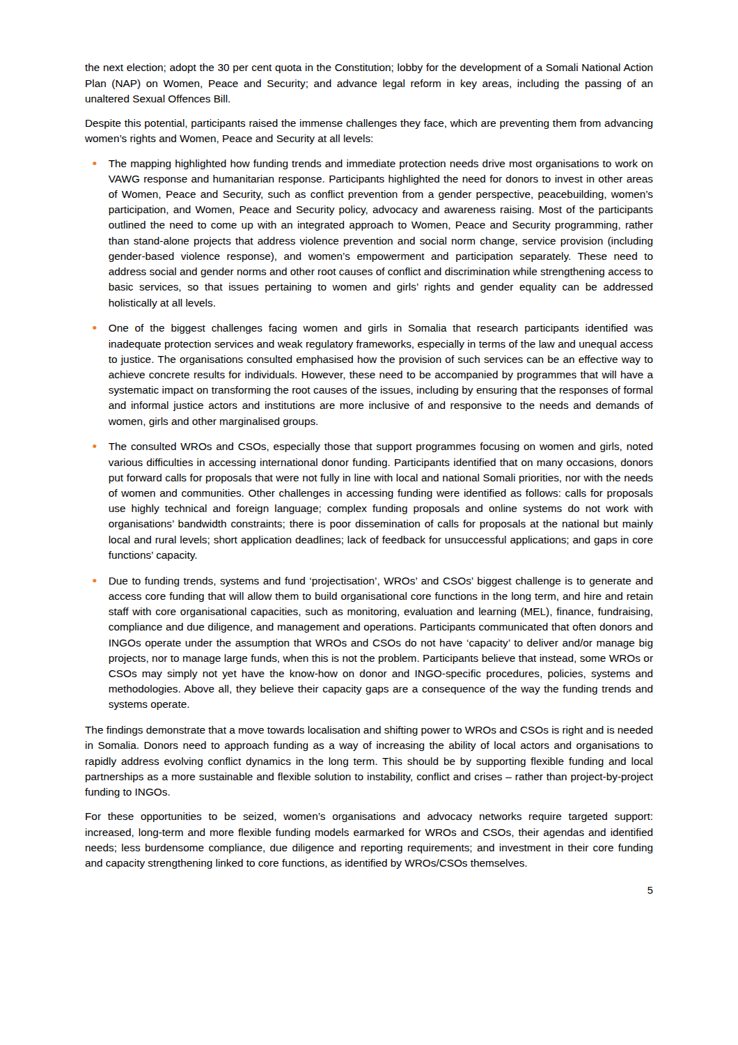the next election; adopt the 30 per cent quota in the Constitution; lobby for the development of a Somali National Action Plan (NAP) on Women, Peace and Security; and advance legal reform in key areas, including the passing of an unaltered Sexual Offences Bill.
Despite this potential, participants raised the immense challenges they face, which are preventing them from advancing women’s rights and Women, Peace and Security at all levels:
The mapping highlighted how funding trends and immediate protection needs drive most organisations to work on VAWG response and humanitarian response. Participants highlighted the need for donors to invest in other areas of Women, Peace and Security, such as conflict prevention from a gender perspective, peacebuilding, women’s participation, and Women, Peace and Security policy, advocacy and awareness raising. Most of the participants outlined the need to come up with an integrated approach to Women, Peace and Security programming, rather than stand-alone projects that address violence prevention and social norm change, service provision (including gender-based violence response), and women’s empowerment and participation separately. These need to address social and gender norms and other root causes of conflict and discrimination while strengthening access to basic services, so that issues pertaining to women and girls’ rights and gender equality can be addressed holistically at all levels.
One of the biggest challenges facing women and girls in Somalia that research participants identified was inadequate protection services and weak regulatory frameworks, especially in terms of the law and unequal access to justice. The organisations consulted emphasised how the provision of such services can be an effective way to achieve concrete results for individuals. However, these need to be accompanied by programmes that will have a systematic impact on transforming the root causes of the issues, including by ensuring that the responses of formal and informal justice actors and institutions are more inclusive of and responsive to the needs and demands of women, girls and other marginalised groups.
The consulted WROs and CSOs, especially those that support programmes focusing on women and girls, noted various difficulties in accessing international donor funding. Participants identified that on many occasions, donors put forward calls for proposals that were not fully in line with local and national Somali priorities, nor with the needs of women and communities. Other challenges in accessing funding were identified as follows: calls for proposals use highly technical and foreign language; complex funding proposals and online systems do not work with organisations’ bandwidth constraints; there is poor dissemination of calls for proposals at the national but mainly local and rural levels; short application deadlines; lack of feedback for unsuccessful applications; and gaps in core functions’ capacity.
Due to funding trends, systems and fund ‘projectisation’, WROs’ and CSOs’ biggest challenge is to generate and access core funding that will allow them to build organisational core functions in the long term, and hire and retain staff with core organisational capacities, such as monitoring, evaluation and learning (MEL), finance, fundraising, compliance and due diligence, and management and operations. Participants communicated that often donors and INGOs operate under the assumption that WROs and CSOs do not have ‘capacity’ to deliver and/or manage big projects, nor to manage large funds, when this is not the problem. Participants believe that instead, some WROs or CSOs may simply not yet have the know-how on donor and INGO-specific procedures, policies, systems and methodologies. Above all, they believe their capacity gaps are a consequence of the way the funding trends and systems operate.
The findings demonstrate that a move towards localisation and shifting power to WROs and CSOs is right and is needed in Somalia. Donors need to approach funding as a way of increasing the ability of local actors and organisations to rapidly address evolving conflict dynamics in the long term. This should be by supporting flexible funding and local partnerships as a more sustainable and flexible solution to instability, conflict and crises – rather than project-by-project funding to INGOs.
For these opportunities to be seized, women’s organisations and advocacy networks require targeted support: increased, long-term and more flexible funding models earmarked for WROs and CSOs, their agendas and identified needs; less burdensome compliance, due diligence and reporting requirements; and investment in their core funding and capacity strengthening linked to core functions, as identified by WROs/CSOs themselves.
5